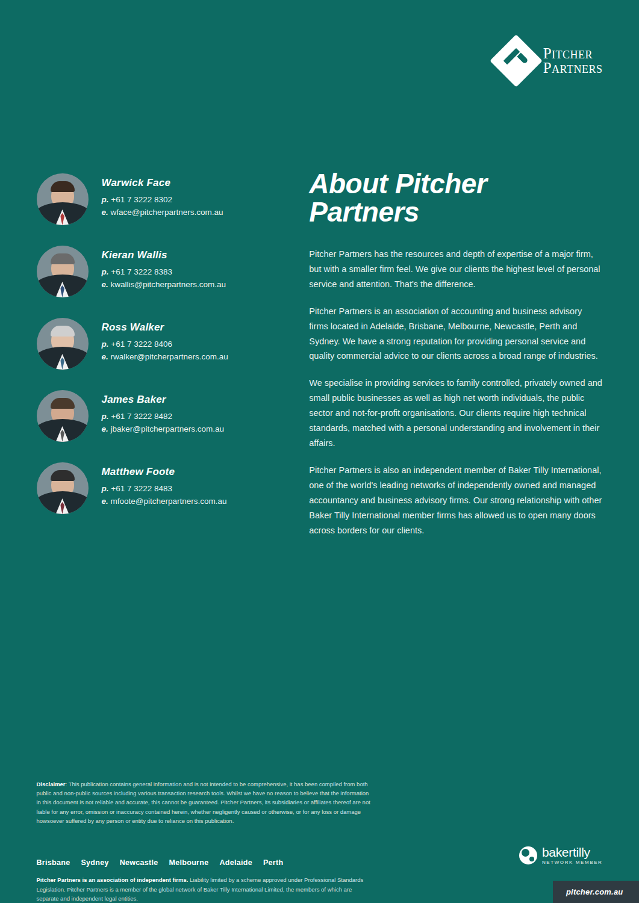Pitcher Partners
Warwick Face
p. +61 7 3222 8302
e. wface@pitcherpartners.com.au
Kieran Wallis
p. +61 7 3222 8383
e. kwallis@pitcherpartners.com.au
Ross Walker
p. +61 7 3222 8406
e. rwalker@pitcherpartners.com.au
James Baker
p. +61 7 3222 8482
e. jbaker@pitcherpartners.com.au
Matthew Foote
p. +61 7 3222 8483
e. mfoote@pitcherpartners.com.au
About Pitcher
Partners
Pitcher Partners has the resources and depth of expertise of a major firm, but with a smaller firm feel. We give our clients the highest level of personal service and attention. That's the difference.
Pitcher Partners is an association of accounting and business advisory firms located in Adelaide, Brisbane, Melbourne, Newcastle, Perth and Sydney. We have a strong reputation for providing personal service and quality commercial advice to our clients across a broad range of industries.
We specialise in providing services to family controlled, privately owned and small public businesses as well as high net worth individuals, the public sector and not-for-profit organisations. Our clients require high technical standards, matched with a personal understanding and involvement in their affairs.
Pitcher Partners is also an independent member of Baker Tilly International, one of the world's leading networks of independently owned and managed accountancy and business advisory firms. Our strong relationship with other Baker Tilly International member firms has allowed us to open many doors across borders for our clients.
Disclaimer: This publication contains general information and is not intended to be comprehensive, it has been compiled from both public and non-public sources including various transaction research tools. Whilst we have no reason to believe that the information in this document is not reliable and accurate, this cannot be guaranteed. Pitcher Partners, its subsidiaries or affiliates thereof are not liable for any error, omission or inaccuracy contained herein, whether negligently caused or otherwise, or for any loss or damage howsoever suffered by any person or entity due to reliance on this publication.
Brisbane Sydney Newcastle Melbourne Adelaide Perth
Pitcher Partners is an association of independent firms. Liability limited by a scheme approved under Professional Standards Legislation. Pitcher Partners is a member of the global network of Baker Tilly International Limited, the members of which are separate and independent legal entities.
bakertilly
NETWORK MEMBER
pitcher.com.au